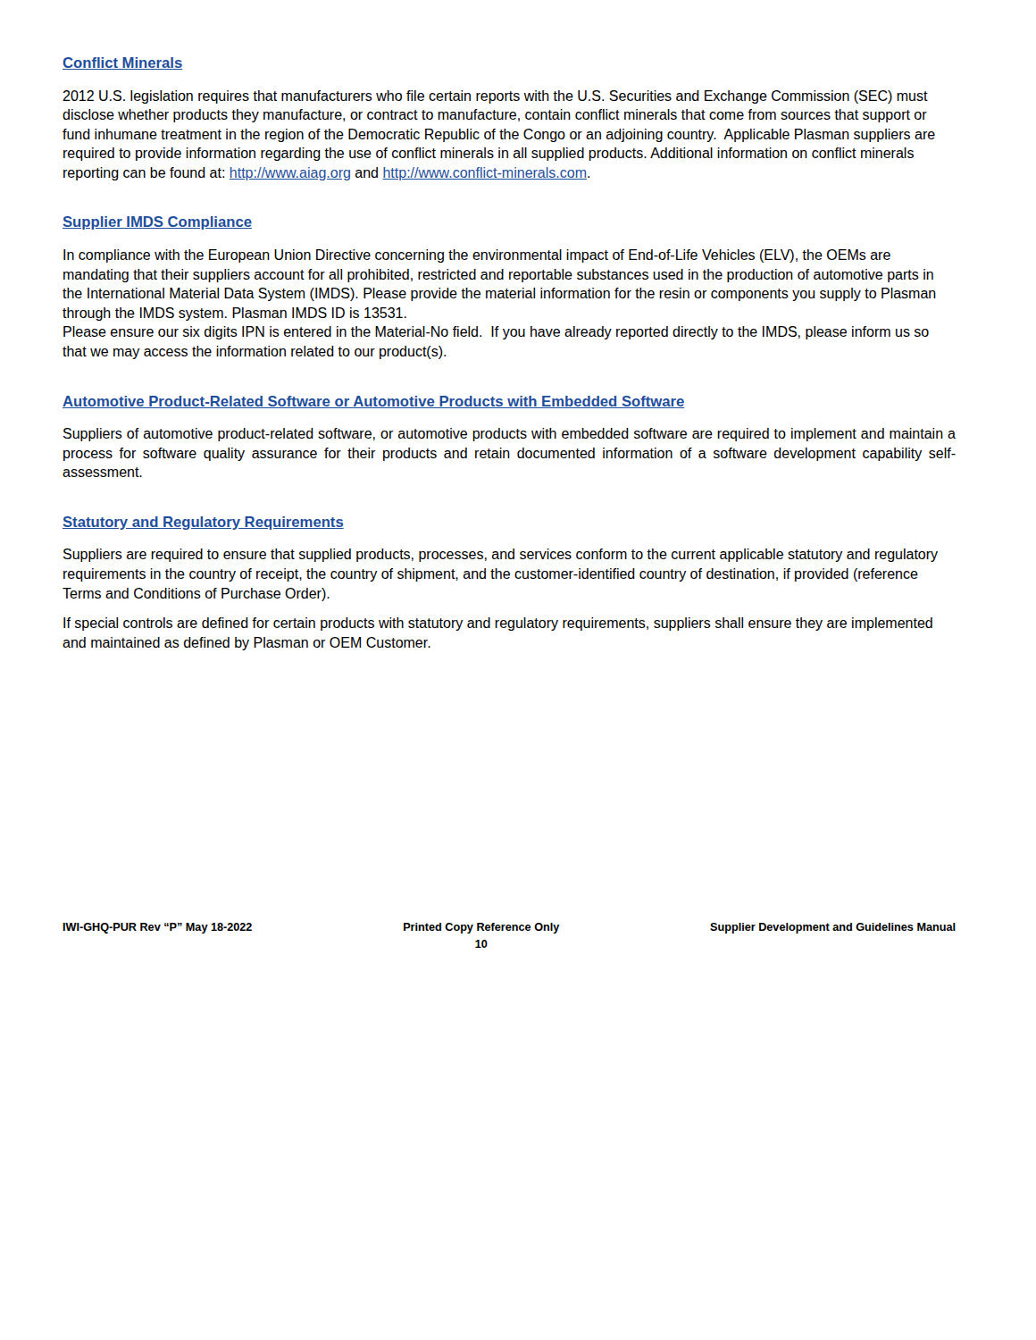Conflict Minerals
2012 U.S. legislation requires that manufacturers who file certain reports with the U.S. Securities and Exchange Commission (SEC) must disclose whether products they manufacture, or contract to manufacture, contain conflict minerals that come from sources that support or fund inhumane treatment in the region of the Democratic Republic of the Congo or an adjoining country. Applicable Plasman suppliers are required to provide information regarding the use of conflict minerals in all supplied products. Additional information on conflict minerals reporting can be found at: http://www.aiag.org and http://www.conflict-minerals.com.
Supplier IMDS Compliance
In compliance with the European Union Directive concerning the environmental impact of End-of-Life Vehicles (ELV), the OEMs are mandating that their suppliers account for all prohibited, restricted and reportable substances used in the production of automotive parts in the International Material Data System (IMDS). Please provide the material information for the resin or components you supply to Plasman through the IMDS system. Plasman IMDS ID is 13531.
Please ensure our six digits IPN is entered in the Material-No field. If you have already reported directly to the IMDS, please inform us so that we may access the information related to our product(s).
Automotive Product-Related Software or Automotive Products with Embedded Software
Suppliers of automotive product-related software, or automotive products with embedded software are required to implement and maintain a process for software quality assurance for their products and retain documented information of a software development capability self-assessment.
Statutory and Regulatory Requirements
Suppliers are required to ensure that supplied products, processes, and services conform to the current applicable statutory and regulatory requirements in the country of receipt, the country of shipment, and the customer-identified country of destination, if provided (reference Terms and Conditions of Purchase Order).
If special controls are defined for certain products with statutory and regulatory requirements, suppliers shall ensure they are implemented and maintained as defined by Plasman or OEM Customer.
IWI-GHQ-PUR Rev “P” May 18-2022
Printed Copy Reference Only10
Supplier Development and Guidelines Manual